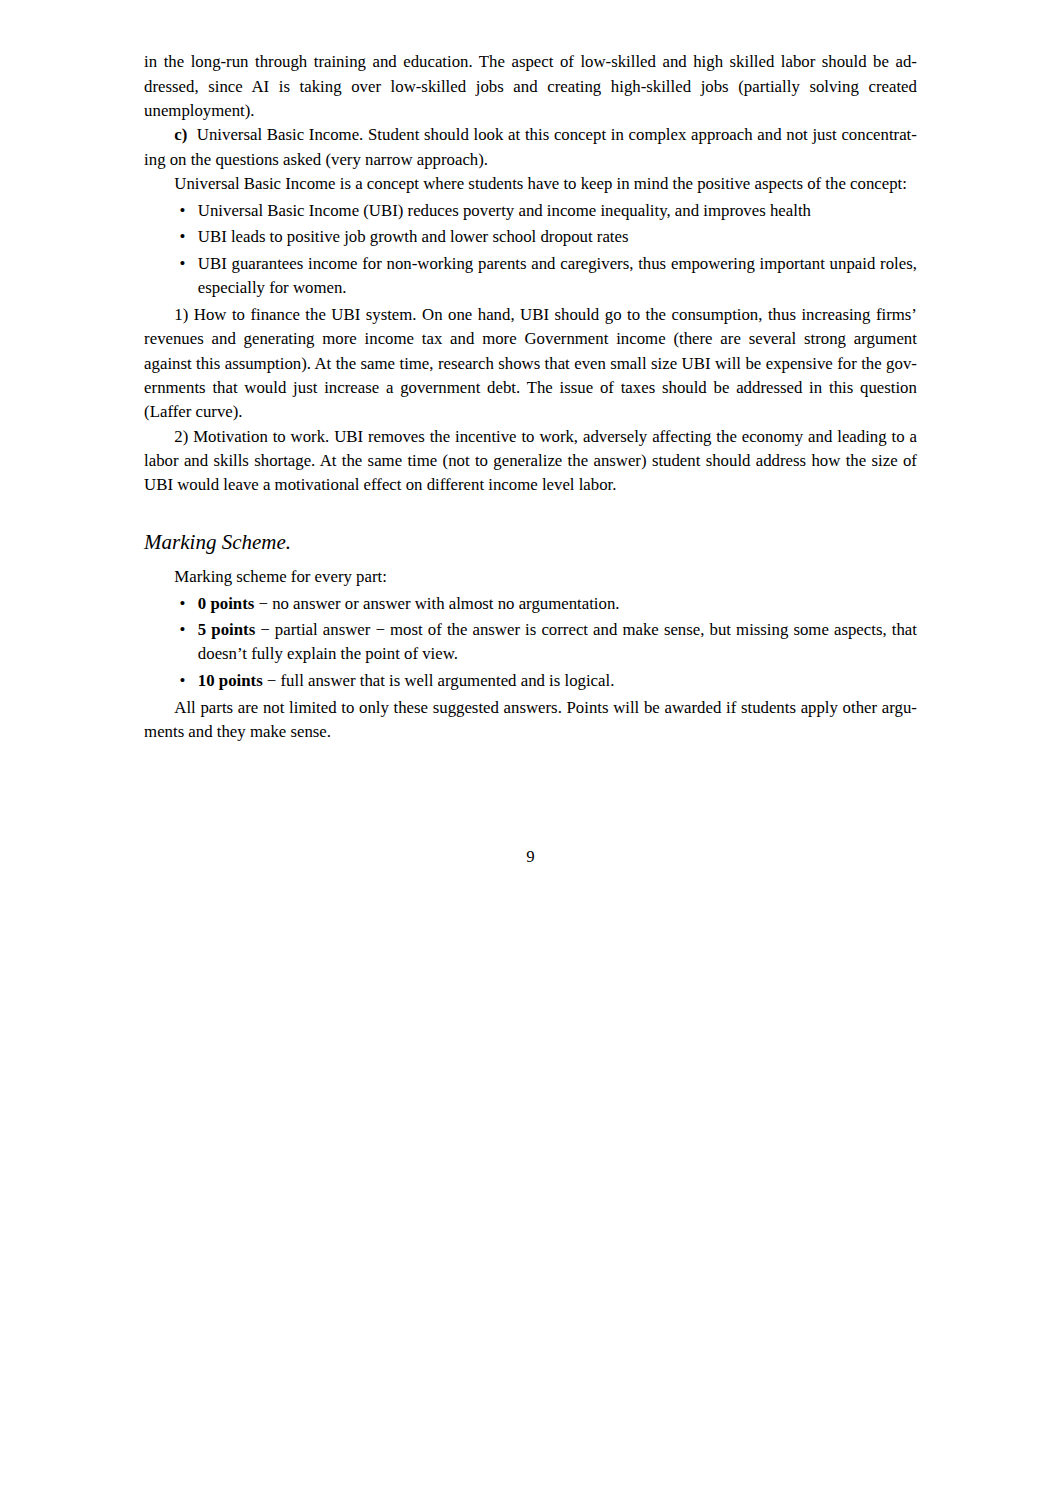in the long-run through training and education. The aspect of low-skilled and high skilled labor should be addressed, since AI is taking over low-skilled jobs and creating high-skilled jobs (partially solving created unemployment).
c) Universal Basic Income. Student should look at this concept in complex approach and not just concentrating on the questions asked (very narrow approach).
Universal Basic Income is a concept where students have to keep in mind the positive aspects of the concept:
Universal Basic Income (UBI) reduces poverty and income inequality, and improves health
UBI leads to positive job growth and lower school dropout rates
UBI guarantees income for non-working parents and caregivers, thus empowering important unpaid roles, especially for women.
1) How to finance the UBI system. On one hand, UBI should go to the consumption, thus increasing firms’ revenues and generating more income tax and more Government income (there are several strong argument against this assumption). At the same time, research shows that even small size UBI will be expensive for the governments that would just increase a government debt. The issue of taxes should be addressed in this question (Laffer curve).
2) Motivation to work. UBI removes the incentive to work, adversely affecting the economy and leading to a labor and skills shortage. At the same time (not to generalize the answer) student should address how the size of UBI would leave a motivational effect on different income level labor.
Marking Scheme.
Marking scheme for every part:
0 points − no answer or answer with almost no argumentation.
5 points − partial answer − most of the answer is correct and make sense, but missing some aspects, that doesn’t fully explain the point of view.
10 points − full answer that is well argumented and is logical.
All parts are not limited to only these suggested answers. Points will be awarded if students apply other arguments and they make sense.
9